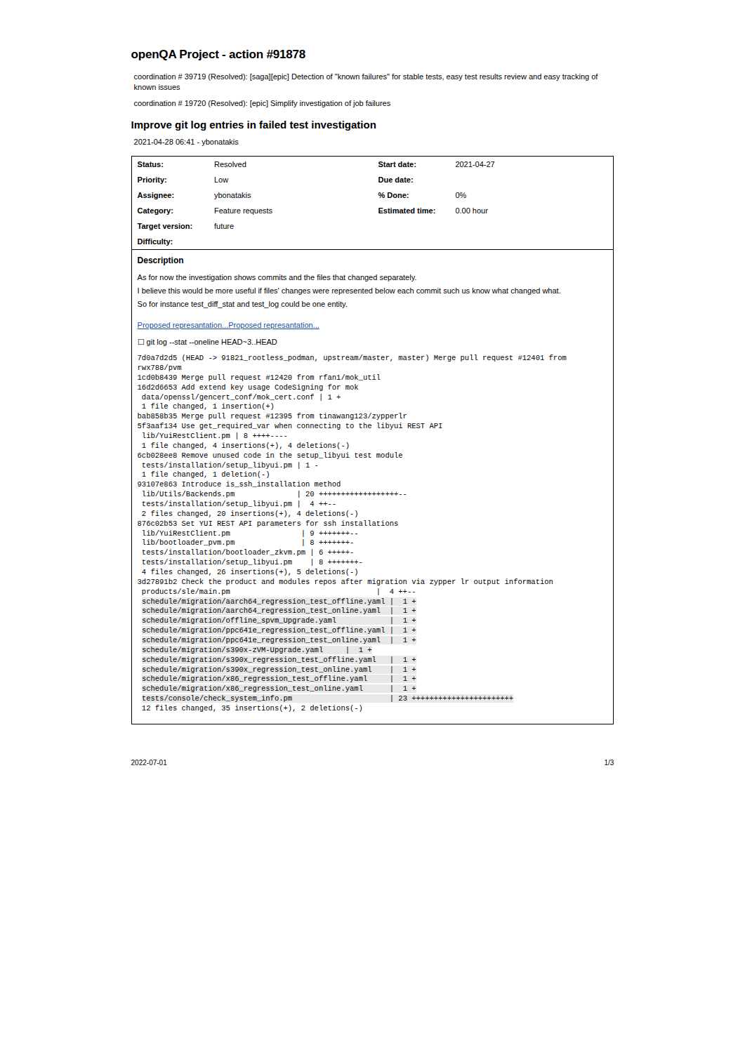openQA Project - action #91878
coordination # 39719 (Resolved): [saga][epic] Detection of "known failures" for stable tests, easy test results review and easy tracking of known issues
coordination # 19720 (Resolved): [epic] Simplify investigation of job failures
Improve git log entries in failed test investigation
2021-04-28 06:41 - ybonatakis
| Status: | Resolved | Start date: | 2021-04-27 |
| Priority: | Low | Due date: | |
| Assignee: | ybonatakis | % Done: | 0% |
| Category: | Feature requests | Estimated time: | 0.00 hour |
| Target version: | future | | |
| Difficulty: | | | |
Description
As for now the investigation shows commits and the files that changed separately.
I believe this would be more useful if files' changes were represented below each commit such us know what changed what.
So for instance test_diff_stat and test_log could be one entity.
Proposed represantation...Proposed represantation...
☐ git log --stat --oneline HEAD~3..HEAD
7d0a7d2d5 (HEAD -> 91821_rootless_podman, upstream/master, master) Merge pull request #12401 from
rwx788/pvm
1cd0b8439 Merge pull request #12420 from rfan1/mok_util
16d2d6653 Add extend key usage CodeSigning for mok
 data/openssl/gencert_conf/mok_cert.conf | 1 +
 1 file changed, 1 insertion(+)
bab858b35 Merge pull request #12395 from tinawang123/zypperlr
5f3aaf134 Use get_required_var when connecting to the libyui REST API
 lib/YuiRestClient.pm | 8 ++++----
 1 file changed, 4 insertions(+), 4 deletions(-)
6cb028ee8 Remove unused code in the setup_libyui test module
 tests/installation/setup_libyui.pm | 1 -
 1 file changed, 1 deletion(-)
93107e863 Introduce is_ssh_installation method
 lib/Utils/Backends.pm              | 20 ++++++++++++++++++--
 tests/installation/setup_libyui.pm |  4 ++--
 2 files changed, 20 insertions(+), 4 deletions(-)
876c02b53 Set YUI REST API parameters for ssh installations
 lib/YuiRestClient.pm                | 9 +++++++--
 lib/bootloader_pvm.pm               | 8 +++++++-
 tests/installation/bootloader_zkvm.pm | 6 +++++-
 tests/installation/setup_libyui.pm    | 8 +++++++-
 4 files changed, 26 insertions(+), 5 deletions(-)
3d27891b2 Check the product and modules repos after migration via zypper lr output information
 products/sle/main.pm                                 |  4 ++--
 schedule/migration/aarch64_regression_test_offline.yaml |  1 +
 schedule/migration/aarch64_regression_test_online.yaml  |  1 +
 schedule/migration/offline_spvm_Upgrade.yaml            |  1 +
 schedule/migration/ppc641e_regression_test_offline.yaml |  1 +
 schedule/migration/ppc641e_regression_test_online.yaml  |  1 +
 schedule/migration/s390x-zVM-Upgrade.yaml     |  1 +
 schedule/migration/s390x_regression_test_offline.yaml   |  1 +
 schedule/migration/s390x_regression_test_online.yaml    |  1 +
 schedule/migration/x86_regression_test_offline.yaml     |  1 +
 schedule/migration/x86_regression_test_online.yaml      |  1 +
 tests/console/check_system_info.pm                      | 23 +++++++++++++++++++++++
 12 files changed, 35 insertions(+), 2 deletions(-)
2022-07-01 1/3